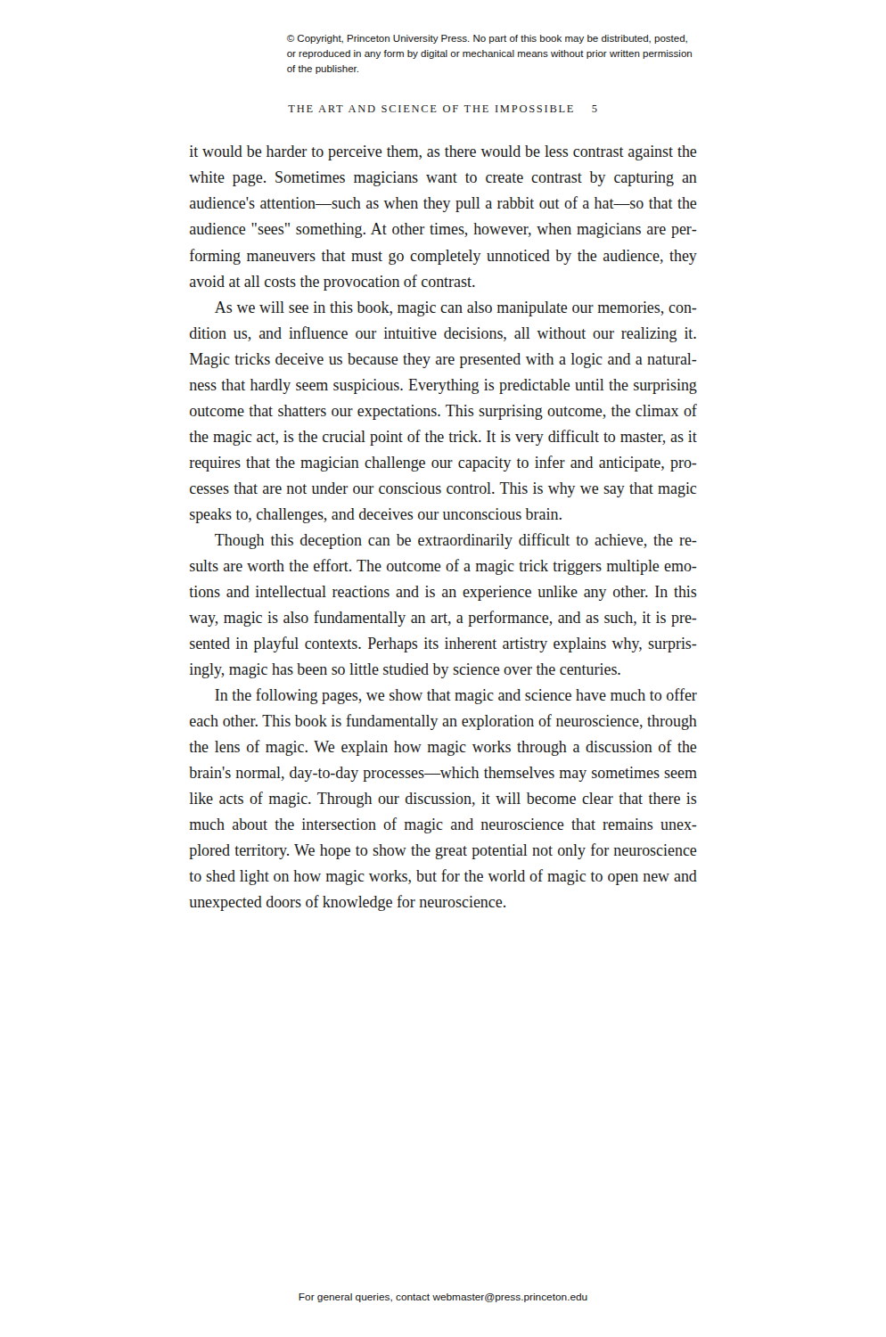© Copyright, Princeton University Press. No part of this book may be distributed, posted, or reproduced in any form by digital or mechanical means without prior written permission of the publisher.
The Art and Science of the Impossible 5
it would be harder to perceive them, as there would be less contrast against the white page. Sometimes magicians want to create contrast by capturing an audience's attention—such as when they pull a rabbit out of a hat—so that the audience "sees" something. At other times, however, when magicians are performing maneuvers that must go completely unnoticed by the audience, they avoid at all costs the provocation of contrast.
As we will see in this book, magic can also manipulate our memories, condition us, and influence our intuitive decisions, all without our realizing it. Magic tricks deceive us because they are presented with a logic and a naturalness that hardly seem suspicious. Everything is predictable until the surprising outcome that shatters our expectations. This surprising outcome, the climax of the magic act, is the crucial point of the trick. It is very difficult to master, as it requires that the magician challenge our capacity to infer and anticipate, processes that are not under our conscious control. This is why we say that magic speaks to, challenges, and deceives our unconscious brain.
Though this deception can be extraordinarily difficult to achieve, the results are worth the effort. The outcome of a magic trick triggers multiple emotions and intellectual reactions and is an experience unlike any other. In this way, magic is also fundamentally an art, a performance, and as such, it is presented in playful contexts. Perhaps its inherent artistry explains why, surprisingly, magic has been so little studied by science over the centuries.
In the following pages, we show that magic and science have much to offer each other. This book is fundamentally an exploration of neuroscience, through the lens of magic. We explain how magic works through a discussion of the brain's normal, day-to-day processes—which themselves may sometimes seem like acts of magic. Through our discussion, it will become clear that there is much about the intersection of magic and neuroscience that remains unexplored territory. We hope to show the great potential not only for neuroscience to shed light on how magic works, but for the world of magic to open new and unexpected doors of knowledge for neuroscience.
For general queries, contact webmaster@press.princeton.edu